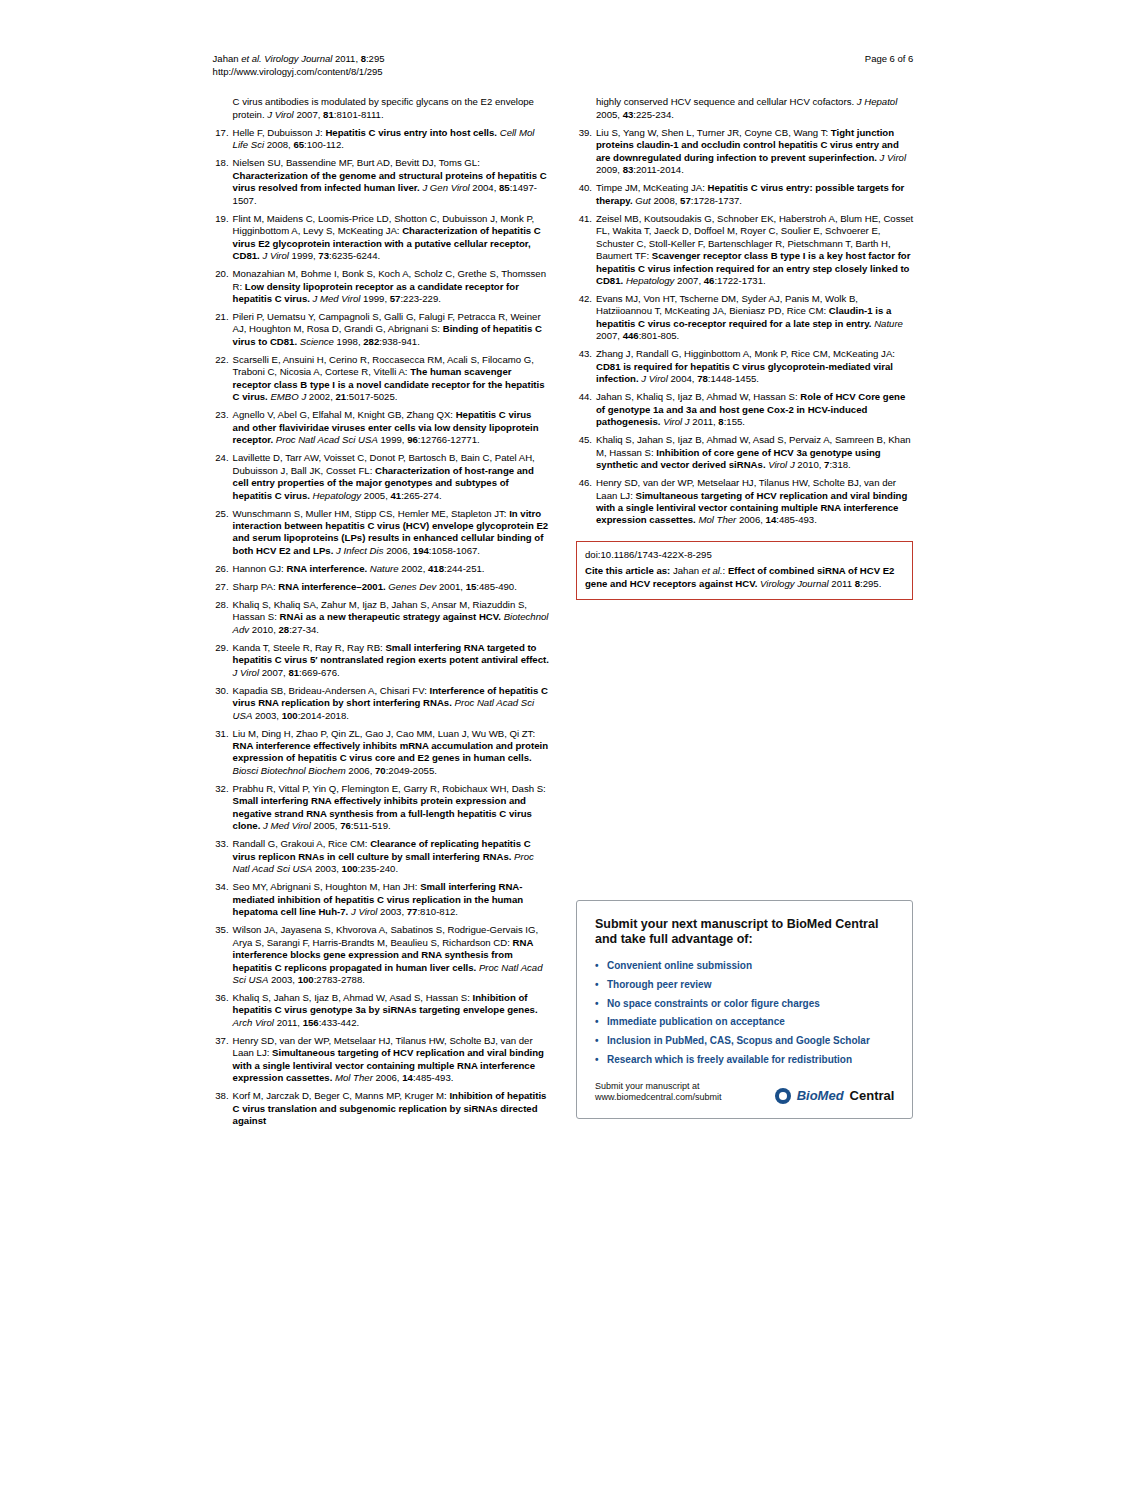Jahan et al. Virology Journal 2011, 8:295
http://www.virologyj.com/content/8/1/295
Page 6 of 6
C virus antibodies is modulated by specific glycans on the E2 envelope protein. J Virol 2007, 81:8101-8111.
17. Helle F, Dubuisson J: Hepatitis C virus entry into host cells. Cell Mol Life Sci 2008, 65:100-112.
18. Nielsen SU, Bassendine MF, Burt AD, Bevitt DJ, Toms GL: Characterization of the genome and structural proteins of hepatitis C virus resolved from infected human liver. J Gen Virol 2004, 85:1497-1507.
19. Flint M, Maidens C, Loomis-Price LD, Shotton C, Dubuisson J, Monk P, Higginbottom A, Levy S, McKeating JA: Characterization of hepatitis C virus E2 glycoprotein interaction with a putative cellular receptor, CD81. J Virol 1999, 73:6235-6244.
20. Monazahian M, Bohme I, Bonk S, Koch A, Scholz C, Grethe S, Thomssen R: Low density lipoprotein receptor as a candidate receptor for hepatitis C virus. J Med Virol 1999, 57:223-229.
21. Pileri P, Uematsu Y, Campagnoli S, Galli G, Falugi F, Petracca R, Weiner AJ, Houghton M, Rosa D, Grandi G, Abrignani S: Binding of hepatitis C virus to CD81. Science 1998, 282:938-941.
22. Scarselli E, Ansuini H, Cerino R, Roccasecca RM, Acali S, Filocamo G, Traboni C, Nicosia A, Cortese R, Vitelli A: The human scavenger receptor class B type I is a novel candidate receptor for the hepatitis C virus. EMBO J 2002, 21:5017-5025.
23. Agnello V, Abel G, Elfahal M, Knight GB, Zhang QX: Hepatitis C virus and other flaviviridae viruses enter cells via low density lipoprotein receptor. Proc Natl Acad Sci USA 1999, 96:12766-12771.
24. Lavillette D, Tarr AW, Voisset C, Donot P, Bartosch B, Bain C, Patel AH, Dubuisson J, Ball JK, Cosset FL: Characterization of host-range and cell entry properties of the major genotypes and subtypes of hepatitis C virus. Hepatology 2005, 41:265-274.
25. Wunschmann S, Muller HM, Stipp CS, Hemler ME, Stapleton JT: In vitro interaction between hepatitis C virus (HCV) envelope glycoprotein E2 and serum lipoproteins (LPs) results in enhanced cellular binding of both HCV E2 and LPs. J Infect Dis 2006, 194:1058-1067.
26. Hannon GJ: RNA interference. Nature 2002, 418:244-251.
27. Sharp PA: RNA interference–2001. Genes Dev 2001, 15:485-490.
28. Khaliq S, Khaliq SA, Zahur M, Ijaz B, Jahan S, Ansar M, Riazuddin S, Hassan S: RNAi as a new therapeutic strategy against HCV. Biotechnol Adv 2010, 28:27-34.
29. Kanda T, Steele R, Ray R, Ray RB: Small interfering RNA targeted to hepatitis C virus 5′ nontranslated region exerts potent antiviral effect. J Virol 2007, 81:669-676.
30. Kapadia SB, Brideau-Andersen A, Chisari FV: Interference of hepatitis C virus RNA replication by short interfering RNAs. Proc Natl Acad Sci USA 2003, 100:2014-2018.
31. Liu M, Ding H, Zhao P, Qin ZL, Gao J, Cao MM, Luan J, Wu WB, Qi ZT: RNA interference effectively inhibits mRNA accumulation and protein expression of hepatitis C virus core and E2 genes in human cells. Biosci Biotechnol Biochem 2006, 70:2049-2055.
32. Prabhu R, Vittal P, Yin Q, Flemington E, Garry R, Robichaux WH, Dash S: Small interfering RNA effectively inhibits protein expression and negative strand RNA synthesis from a full-length hepatitis C virus clone. J Med Virol 2005, 76:511-519.
33. Randall G, Grakoui A, Rice CM: Clearance of replicating hepatitis C virus replicon RNAs in cell culture by small interfering RNAs. Proc Natl Acad Sci USA 2003, 100:235-240.
34. Seo MY, Abrignani S, Houghton M, Han JH: Small interfering RNA-mediated inhibition of hepatitis C virus replication in the human hepatoma cell line Huh-7. J Virol 2003, 77:810-812.
35. Wilson JA, Jayasena S, Khvorova A, Sabatinos S, Rodrigue-Gervais IG, Arya S, Sarangi F, Harris-Brandts M, Beaulieu S, Richardson CD: RNA interference blocks gene expression and RNA synthesis from hepatitis C replicons propagated in human liver cells. Proc Natl Acad Sci USA 2003, 100:2783-2788.
36. Khaliq S, Jahan S, Ijaz B, Ahmad W, Asad S, Hassan S: Inhibition of hepatitis C virus genotype 3a by siRNAs targeting envelope genes. Arch Virol 2011, 156:433-442.
37. Henry SD, van der WP, Metselaar HJ, Tilanus HW, Scholte BJ, van der Laan LJ: Simultaneous targeting of HCV replication and viral binding with a single lentiviral vector containing multiple RNA interference expression cassettes. Mol Ther 2006, 14:485-493.
38. Korf M, Jarczak D, Beger C, Manns MP, Kruger M: Inhibition of hepatitis C virus translation and subgenomic replication by siRNAs directed against
highly conserved HCV sequence and cellular HCV cofactors. J Hepatol 2005, 43:225-234.
39. Liu S, Yang W, Shen L, Turner JR, Coyne CB, Wang T: Tight junction proteins claudin-1 and occludin control hepatitis C virus entry and are downregulated during infection to prevent superinfection. J Virol 2009, 83:2011-2014.
40. Timpe JM, McKeating JA: Hepatitis C virus entry: possible targets for therapy. Gut 2008, 57:1728-1737.
41. Zeisel MB, Koutsoudakis G, Schnober EK, Haberstroh A, Blum HE, Cosset FL, Wakita T, Jaeck D, Doffoel M, Royer C, Soulier E, Schvoerer E, Schuster C, Stoll-Keller F, Bartenschlager R, Pietschmann T, Barth H, Baumert TF: Scavenger receptor class B type I is a key host factor for hepatitis C virus infection required for an entry step closely linked to CD81. Hepatology 2007, 46:1722-1731.
42. Evans MJ, Von HT, Tscherne DM, Syder AJ, Panis M, Wolk B, Hatziioannou T, McKeating JA, Bieniasz PD, Rice CM: Claudin-1 is a hepatitis C virus co-receptor required for a late step in entry. Nature 2007, 446:801-805.
43. Zhang J, Randall G, Higginbottom A, Monk P, Rice CM, McKeating JA: CD81 is required for hepatitis C virus glycoprotein-mediated viral infection. J Virol 2004, 78:1448-1455.
44. Jahan S, Khaliq S, Ijaz B, Ahmad W, Hassan S: Role of HCV Core gene of genotype 1a and 3a and host gene Cox-2 in HCV-induced pathogenesis. Virol J 2011, 8:155.
45. Khaliq S, Jahan S, Ijaz B, Ahmad W, Asad S, Pervaiz A, Samreen B, Khan M, Hassan S: Inhibition of core gene of HCV 3a genotype using synthetic and vector derived siRNAs. Virol J 2010, 7:318.
46. Henry SD, van der WP, Metselaar HJ, Tilanus HW, Scholte BJ, van der Laan LJ: Simultaneous targeting of HCV replication and viral binding with a single lentiviral vector containing multiple RNA interference expression cassettes. Mol Ther 2006, 14:485-493.
doi:10.1186/1743-422X-8-295
Cite this article as: Jahan et al.: Effect of combined siRNA of HCV E2 gene and HCV receptors against HCV. Virology Journal 2011 8:295.
Submit your next manuscript to BioMed Central
and take full advantage of:
Convenient online submission
Thorough peer review
No space constraints or color figure charges
Immediate publication on acceptance
Inclusion in PubMed, CAS, Scopus and Google Scholar
Research which is freely available for redistribution
Submit your manuscript at
www.biomedcentral.com/submit
BioMed Central